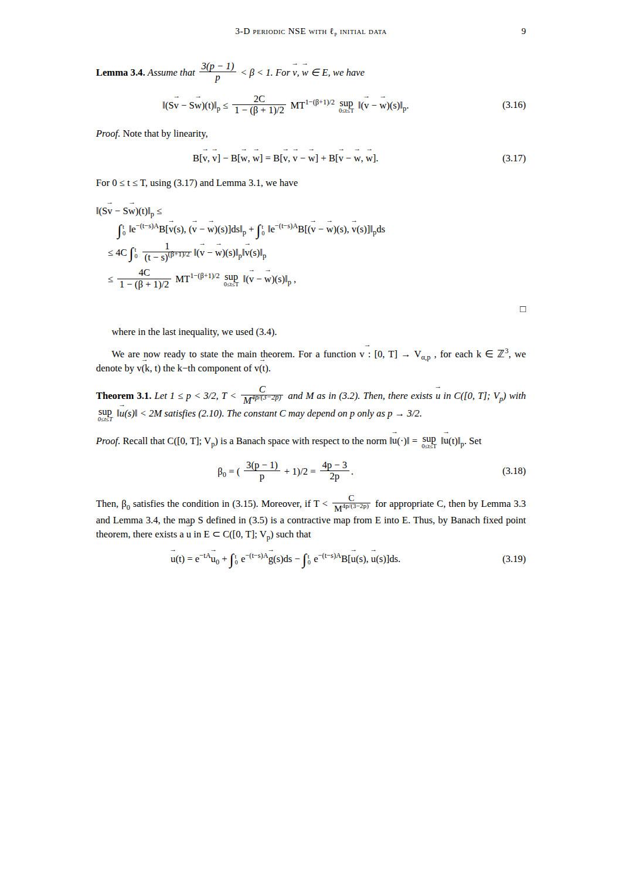3-D periodic NSE with ℓp initial data 9
Lemma 3.4. Assume that 3(p − 1) p < β < 1. For v, w ∈ E, we have
‖(Sv − Sw)(t)‖p ≤ 2C 1 − (β + 1)/2 MT1−(β+1)/2 sup 0≤t≤T ‖(v − w)(s)‖p.
(3.16)
Proof. Note that by linearity,
B[v, v] − B[w, w] = B[v, v − w] + B[v − w, w].
(3.17)
For 0 ≤ t ≤ T, using (3.17) and Lemma 3.1, we have
‖(Sv − Sw)(t)‖p ≤ ∫t 0 ‖e−(t−s)AB[v(s), (v − w)(s)]ds‖p + ∫t 0 ‖e−(t−s)AB[(v − w)(s), v(s)]‖pds ≤ 4C ∫t 0 1(t − s)(β+1)/2‖(v − w)(s)‖p‖v(s)‖p ≤ 4C 1 − (β + 1)/2 MT1−(β+1)/2 sup 0≤t≤T ‖(v − w)(s)‖p ,
□
where in the last inequality, we used (3.4).
We are now ready to state the main theorem. For a function v : [0, T] → Vα,p , for each k ∈ ℤ3, we denote by v(k, t) the k−th component of v(t).
Theorem 3.1. Let 1 ≤ p < 3/2, T < CM4p/(3−2p) and M as in (3.2). Then, there exists u in C([0, T]; Vp) with sup 0≤t≤T ‖u(s)‖ < 2M satisfies (2.10). The constant C may depend on p only as p → 3/2.
Proof. Recall that C([0, T]; Vp) is a Banach space with respect to the norm ‖u(·)‖ = sup 0≤t≤T ‖u(t)‖p. Set
β0 = ( 3(p − 1) p + 1)/2 = 4p − 32p.
(3.18)
Then, β0 satisfies the condition in (3.15). Moreover, if T < CM4p/(3−2p) for appropriate C, then by Lemma 3.3 and Lemma 3.4, the map S defined in (3.5) is a contractive map from E into E. Thus, by Banach fixed point theorem, there exists a u in E ⊂ C([0, T]; Vp) such that
u(t) = e−tAu0 + ∫t 0 e−(t−s)Ag(s)ds − ∫t 0 e−(t−s)AB[u(s), u(s)]ds.
(3.19)